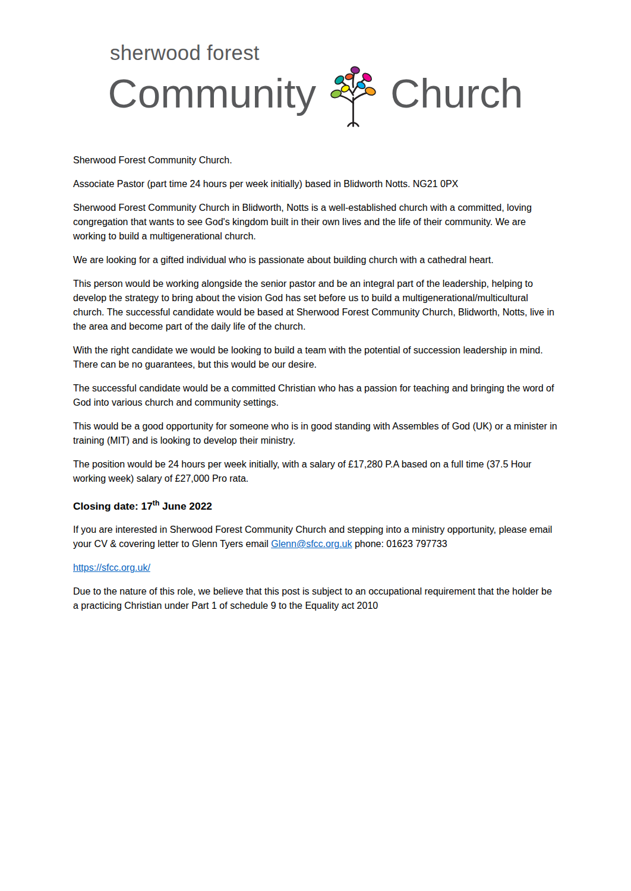sherwood forest
Community Church
Sherwood Forest Community Church.
Associate Pastor (part time 24 hours per week initially) based in Blidworth Notts. NG21 0PX
Sherwood Forest Community Church in Blidworth, Notts is a well-established church with a committed, loving congregation that wants to see God's kingdom built in their own lives and the life of their community. We are working to build a multigenerational church.
We are looking for a gifted individual who is passionate about building church with a cathedral heart.
This person would be working alongside the senior pastor and be an integral part of the leadership, helping to develop the strategy to bring about the vision God has set before us to build a multigenerational/multicultural church. The successful candidate would be based at Sherwood Forest Community Church, Blidworth, Notts, live in the area and become part of the daily life of the church.
With the right candidate we would be looking to build a team with the potential of succession leadership in mind. There can be no guarantees, but this would be our desire.
The successful candidate would be a committed Christian who has a passion for teaching and bringing the word of God into various church and community settings.
This would be a good opportunity for someone who is in good standing with Assembles of God (UK) or a minister in training (MIT) and is looking to develop their ministry.
The position would be 24 hours per week initially, with a salary of £17,280 P.A based on a full time (37.5 Hour working week) salary of £27,000 Pro rata.
Closing date: 17th June 2022
If you are interested in Sherwood Forest Community Church and stepping into a ministry opportunity, please email your CV & covering letter to Glenn Tyers email Glenn@sfcc.org.uk phone: 01623 797733
https://sfcc.org.uk/
Due to the nature of this role, we believe that this post is subject to an occupational requirement that the holder be a practicing Christian under Part 1 of schedule 9 to the Equality act 2010